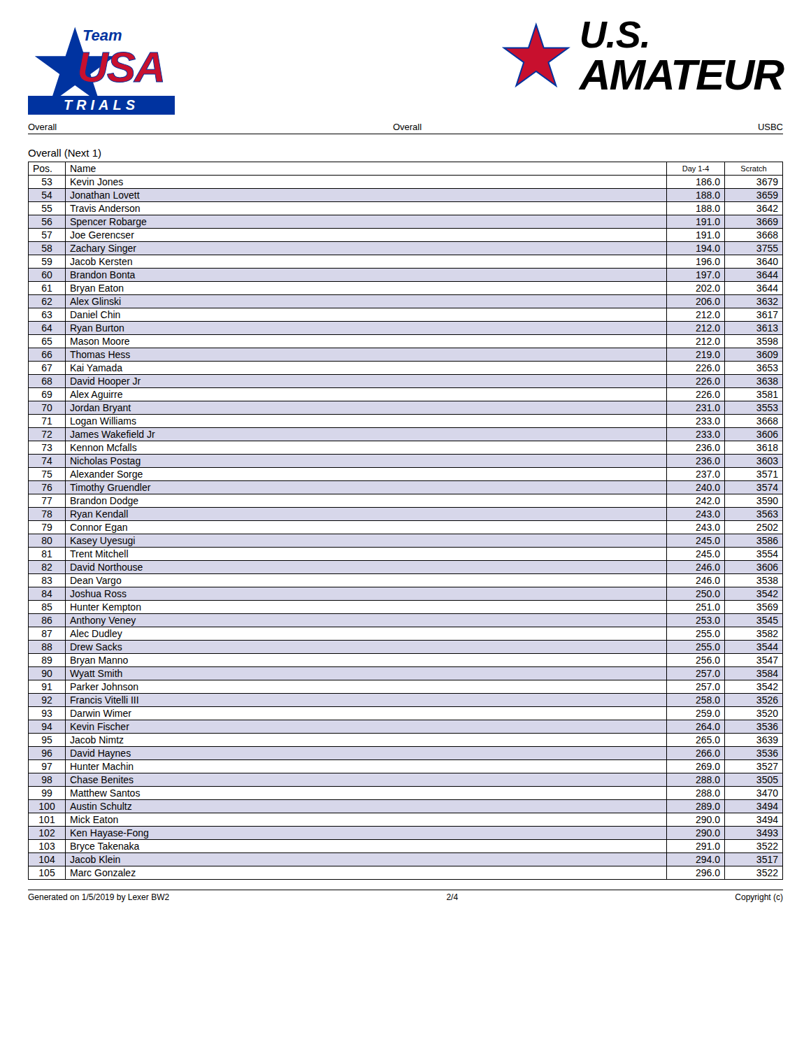★ Team USA
TRIALS
★
U.S.
AMATEUR
Overall
Overall
USBC
Overall (Next 1)
| Pos. | Name | Day 1-4 | Scratch |
| --- | --- | --- | --- |
| 53 | Kevin Jones | 186.0 | 3679 |
| 54 | Jonathan Lovett | 188.0 | 3659 |
| 55 | Travis Anderson | 188.0 | 3642 |
| 56 | Spencer Robarge | 191.0 | 3669 |
| 57 | Joe Gerencser | 191.0 | 3668 |
| 58 | Zachary Singer | 194.0 | 3755 |
| 59 | Jacob Kersten | 196.0 | 3640 |
| 60 | Brandon Bonta | 197.0 | 3644 |
| 61 | Bryan Eaton | 202.0 | 3644 |
| 62 | Alex Glinski | 206.0 | 3632 |
| 63 | Daniel Chin | 212.0 | 3617 |
| 64 | Ryan Burton | 212.0 | 3613 |
| 65 | Mason Moore | 212.0 | 3598 |
| 66 | Thomas Hess | 219.0 | 3609 |
| 67 | Kai Yamada | 226.0 | 3653 |
| 68 | David Hooper Jr | 226.0 | 3638 |
| 69 | Alex Aguirre | 226.0 | 3581 |
| 70 | Jordan Bryant | 231.0 | 3553 |
| 71 | Logan Williams | 233.0 | 3668 |
| 72 | James Wakefield Jr | 233.0 | 3606 |
| 73 | Kennon Mcfalls | 236.0 | 3618 |
| 74 | Nicholas Postag | 236.0 | 3603 |
| 75 | Alexander Sorge | 237.0 | 3571 |
| 76 | Timothy Gruendler | 240.0 | 3574 |
| 77 | Brandon Dodge | 242.0 | 3590 |
| 78 | Ryan Kendall | 243.0 | 3563 |
| 79 | Connor Egan | 243.0 | 2502 |
| 80 | Kasey Uyesugi | 245.0 | 3586 |
| 81 | Trent Mitchell | 245.0 | 3554 |
| 82 | David Northouse | 246.0 | 3606 |
| 83 | Dean Vargo | 246.0 | 3538 |
| 84 | Joshua Ross | 250.0 | 3542 |
| 85 | Hunter Kempton | 251.0 | 3569 |
| 86 | Anthony Veney | 253.0 | 3545 |
| 87 | Alec Dudley | 255.0 | 3582 |
| 88 | Drew Sacks | 255.0 | 3544 |
| 89 | Bryan Manno | 256.0 | 3547 |
| 90 | Wyatt Smith | 257.0 | 3584 |
| 91 | Parker Johnson | 257.0 | 3542 |
| 92 | Francis Vitelli III | 258.0 | 3526 |
| 93 | Darwin Wimer | 259.0 | 3520 |
| 94 | Kevin Fischer | 264.0 | 3536 |
| 95 | Jacob Nimtz | 265.0 | 3639 |
| 96 | David Haynes | 266.0 | 3536 |
| 97 | Hunter Machin | 269.0 | 3527 |
| 98 | Chase Benites | 288.0 | 3505 |
| 99 | Matthew Santos | 288.0 | 3470 |
| 100 | Austin Schultz | 289.0 | 3494 |
| 101 | Mick Eaton | 290.0 | 3494 |
| 102 | Ken Hayase-Fong | 290.0 | 3493 |
| 103 | Bryce Takenaka | 291.0 | 3522 |
| 104 | Jacob Klein | 294.0 | 3517 |
| 105 | Marc Gonzalez | 296.0 | 3522 |
Generated on 1/5/2019 by Lexer BW2
2/4
Copyright (c)